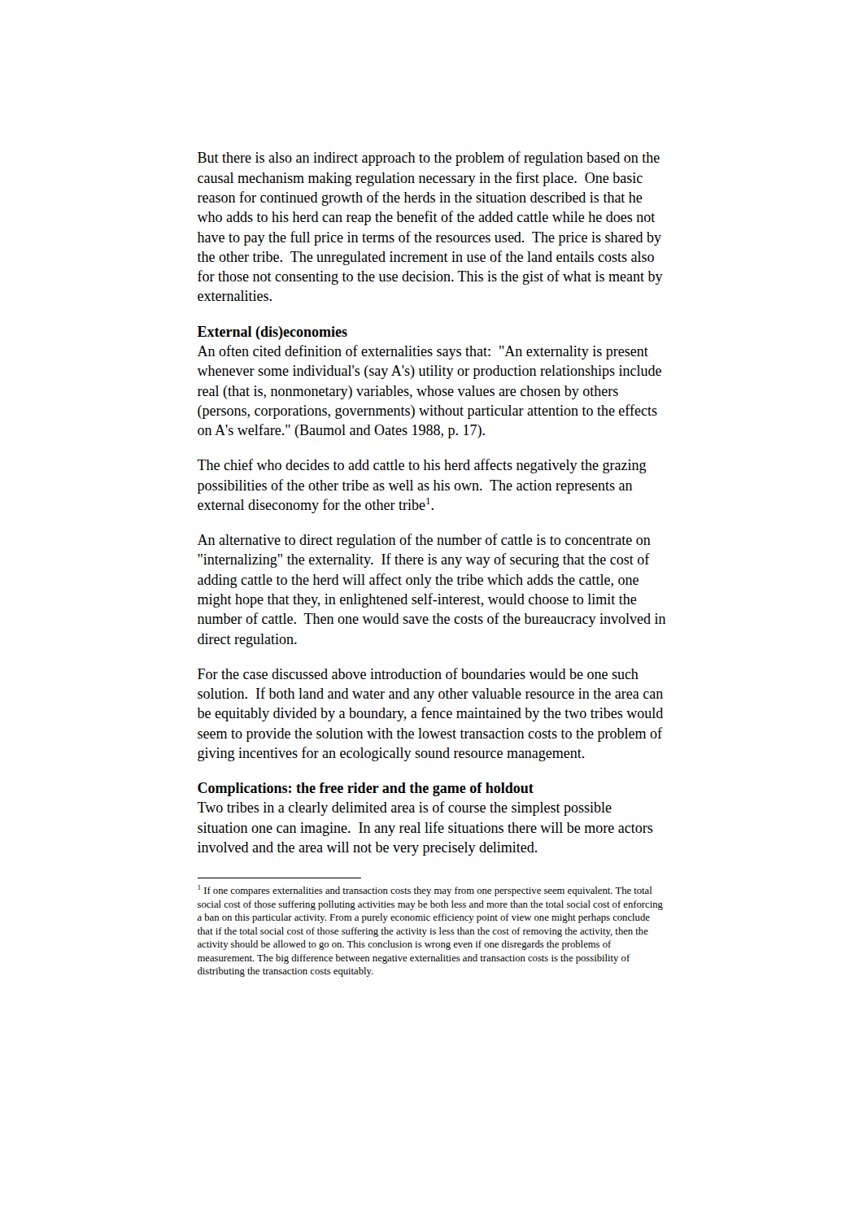But there is also an indirect approach to the problem of regulation based on the causal mechanism making regulation necessary in the first place. One basic reason for continued growth of the herds in the situation described is that he who adds to his herd can reap the benefit of the added cattle while he does not have to pay the full price in terms of the resources used. The price is shared by the other tribe. The unregulated increment in use of the land entails costs also for those not consenting to the use decision. This is the gist of what is meant by externalities.
External (dis)economies
An often cited definition of externalities says that: "An externality is present whenever some individual's (say A's) utility or production relationships include real (that is, nonmonetary) variables, whose values are chosen by others (persons, corporations, governments) without particular attention to the effects on A's welfare." (Baumol and Oates 1988, p. 17).
The chief who decides to add cattle to his herd affects negatively the grazing possibilities of the other tribe as well as his own. The action represents an external diseconomy for the other tribe1.
An alternative to direct regulation of the number of cattle is to concentrate on "internalizing" the externality. If there is any way of securing that the cost of adding cattle to the herd will affect only the tribe which adds the cattle, one might hope that they, in enlightened self-interest, would choose to limit the number of cattle. Then one would save the costs of the bureaucracy involved in direct regulation.
For the case discussed above introduction of boundaries would be one such solution. If both land and water and any other valuable resource in the area can be equitably divided by a boundary, a fence maintained by the two tribes would seem to provide the solution with the lowest transaction costs to the problem of giving incentives for an ecologically sound resource management.
Complications: the free rider and the game of holdout
Two tribes in a clearly delimited area is of course the simplest possible situation one can imagine. In any real life situations there will be more actors involved and the area will not be very precisely delimited.
1 If one compares externalities and transaction costs they may from one perspective seem equivalent. The total social cost of those suffering polluting activities may be both less and more than the total social cost of enforcing a ban on this particular activity. From a purely economic efficiency point of view one might perhaps conclude that if the total social cost of those suffering the activity is less than the cost of removing the activity, then the activity should be allowed to go on. This conclusion is wrong even if one disregards the problems of measurement. The big difference between negative externalities and transaction costs is the possibility of distributing the transaction costs equitably.